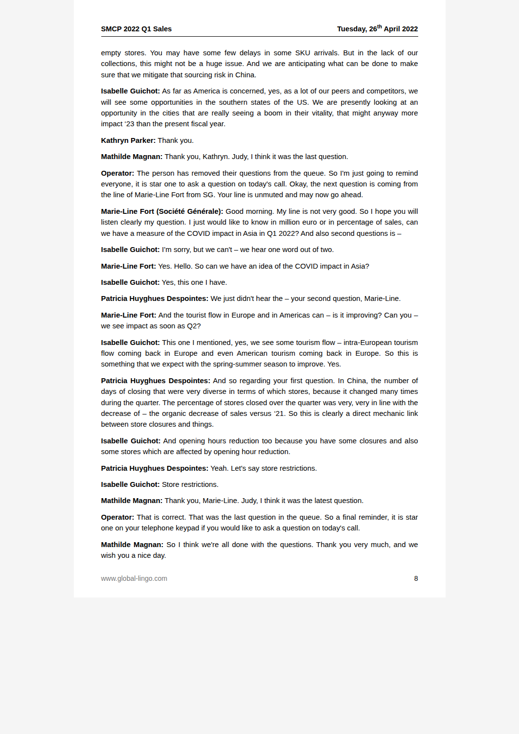SMCP 2022 Q1 Sales Tuesday, 26th April 2022
empty stores. You may have some few delays in some SKU arrivals. But in the lack of our collections, this might not be a huge issue. And we are anticipating what can be done to make sure that we mitigate that sourcing risk in China.
Isabelle Guichot: As far as America is concerned, yes, as a lot of our peers and competitors, we will see some opportunities in the southern states of the US. We are presently looking at an opportunity in the cities that are really seeing a boom in their vitality, that might anyway more impact ‘23 than the present fiscal year.
Kathryn Parker: Thank you.
Mathilde Magnan: Thank you, Kathryn. Judy, I think it was the last question.
Operator: The person has removed their questions from the queue. So I'm just going to remind everyone, it is star one to ask a question on today's call. Okay, the next question is coming from the line of Marie-Line Fort from SG. Your line is unmuted and may now go ahead.
Marie-Line Fort (Société Générale): Good morning. My line is not very good. So I hope you will listen clearly my question. I just would like to know in million euro or in percentage of sales, can we have a measure of the COVID impact in Asia in Q1 2022? And also second questions is –
Isabelle Guichot: I’m sorry, but we can't – we hear one word out of two.
Marie-Line Fort: Yes. Hello. So can we have an idea of the COVID impact in Asia?
Isabelle Guichot: Yes, this one I have.
Patricia Huyghues Despointes: We just didn't hear the – your second question, Marie-Line.
Marie-Line Fort: And the tourist flow in Europe and in Americas can – is it improving? Can you – we see impact as soon as Q2?
Isabelle Guichot: This one I mentioned, yes, we see some tourism flow – intra-European tourism flow coming back in Europe and even American tourism coming back in Europe. So this is something that we expect with the spring-summer season to improve. Yes.
Patricia Huyghues Despointes: And so regarding your first question. In China, the number of days of closing that were very diverse in terms of which stores, because it changed many times during the quarter. The percentage of stores closed over the quarter was very, very in line with the decrease of – the organic decrease of sales versus ‘21. So this is clearly a direct mechanic link between store closures and things.
Isabelle Guichot: And opening hours reduction too because you have some closures and also some stores which are affected by opening hour reduction.
Patricia Huyghues Despointes: Yeah. Let's say store restrictions.
Isabelle Guichot: Store restrictions.
Mathilde Magnan: Thank you, Marie-Line. Judy, I think it was the latest question.
Operator: That is correct. That was the last question in the queue. So a final reminder, it is star one on your telephone keypad if you would like to ask a question on today's call.
Mathilde Magnan: So I think we're all done with the questions. Thank you very much, and we wish you a nice day.
www.global-lingo.com 8